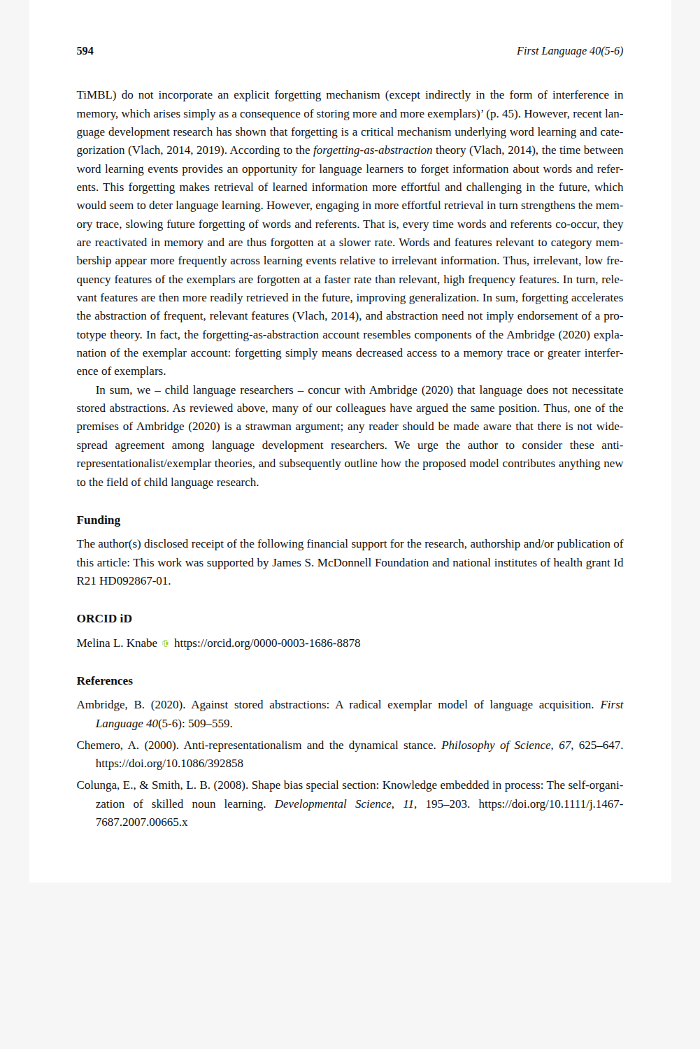594 First Language 40(5-6)
TiMBL) do not incorporate an explicit forgetting mechanism (except indirectly in the form of interference in memory, which arises simply as a consequence of storing more and more exemplars)’ (p. 45). However, recent language development research has shown that forgetting is a critical mechanism underlying word learning and categorization (Vlach, 2014, 2019). According to the forgetting-as-abstraction theory (Vlach, 2014), the time between word learning events provides an opportunity for language learners to forget information about words and referents. This forgetting makes retrieval of learned information more effortful and challenging in the future, which would seem to deter language learning. However, engaging in more effortful retrieval in turn strengthens the memory trace, slowing future forgetting of words and referents. That is, every time words and referents co-occur, they are reactivated in memory and are thus forgotten at a slower rate. Words and features relevant to category membership appear more frequently across learning events relative to irrelevant information. Thus, irrelevant, low frequency features of the exemplars are forgotten at a faster rate than relevant, high frequency features. In turn, relevant features are then more readily retrieved in the future, improving generalization. In sum, forgetting accelerates the abstraction of frequent, relevant features (Vlach, 2014), and abstraction need not imply endorsement of a prototype theory. In fact, the forgetting-as-abstraction account resembles components of the Ambridge (2020) explanation of the exemplar account: forgetting simply means decreased access to a memory trace or greater interference of exemplars.
In sum, we – child language researchers – concur with Ambridge (2020) that language does not necessitate stored abstractions. As reviewed above, many of our colleagues have argued the same position. Thus, one of the premises of Ambridge (2020) is a strawman argument; any reader should be made aware that there is not widespread agreement among language development researchers. We urge the author to consider these anti-representationalist/exemplar theories, and subsequently outline how the proposed model contributes anything new to the field of child language research.
Funding
The author(s) disclosed receipt of the following financial support for the research, authorship and/or publication of this article: This work was supported by James S. McDonnell Foundation and national institutes of health grant Id R21 HD092867-01.
ORCID iD
Melina L. Knabe iD https://orcid.org/0000-0003-1686-8878
References
Ambridge, B. (2020). Against stored abstractions: A radical exemplar model of language acquisition. First Language 40(5-6): 509–559.
Chemero, A. (2000). Anti-representationalism and the dynamical stance. Philosophy of Science, 67, 625–647. https://doi.org/10.1086/392858
Colunga, E., & Smith, L. B. (2008). Shape bias special section: Knowledge embedded in process: The self-organization of skilled noun learning. Developmental Science, 11, 195–203. https://doi.org/10.1111/j.1467-7687.2007.00665.x